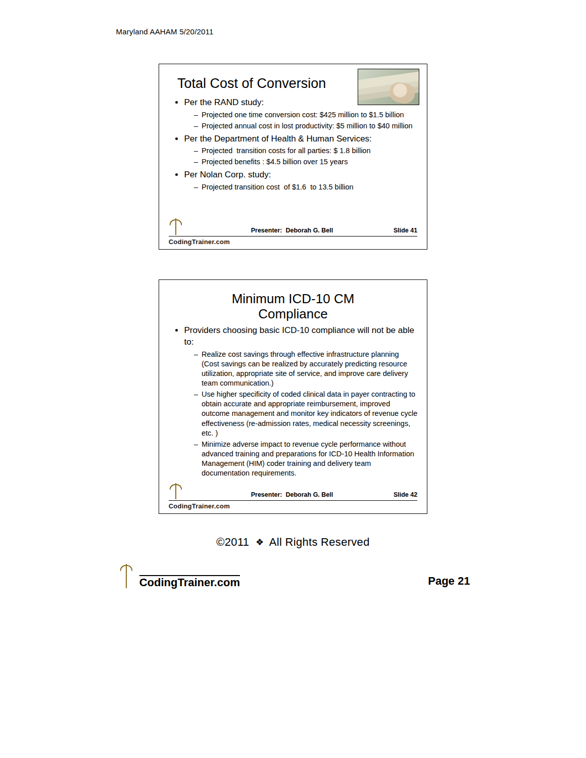Maryland AAHAM 5/20/2011
Total Cost of Conversion
Per the RAND study:
Projected one time conversion cost: $425 million to $1.5 billion
Projected annual cost in lost productivity: $5 million to $40 million
Per the Department of Health & Human Services:
Projected transition costs for all parties: $ 1.8 billion
Projected benefits : $4.5 billion over 15 years
Per Nolan Corp. study:
Projected transition cost of $1.6 to 13.5 billion
Presenter: Deborah G. Bell
Slide 41
CodingTrainer. com
Minimum ICD-10 CM
Compliance
Providers choosing basic ICD-10 compliance will not be able to:
Realize cost savings through effective infrastructure planning (Cost savings can be realized by accurately predicting resource utilization, appropriate site of service, and improve care delivery team communication.)
Use higher specificity of coded clinical data in payer contracting to obtain accurate and appropriate reimbursement, improved outcome management and monitor key indicators of revenue cycle effectiveness (re-admission rates, medical necessity screenings, etc. )
Minimize adverse impact to revenue cycle performance without advanced training and preparations for ICD-10 Health Information Management (HIM) coder training and delivery team documentation requirements.
Presenter: Deborah G. Bell
Slide 42
CodingTrainer. com
©2011 ❖ All Rights Reserved
CodingTrainer. com
Page 21